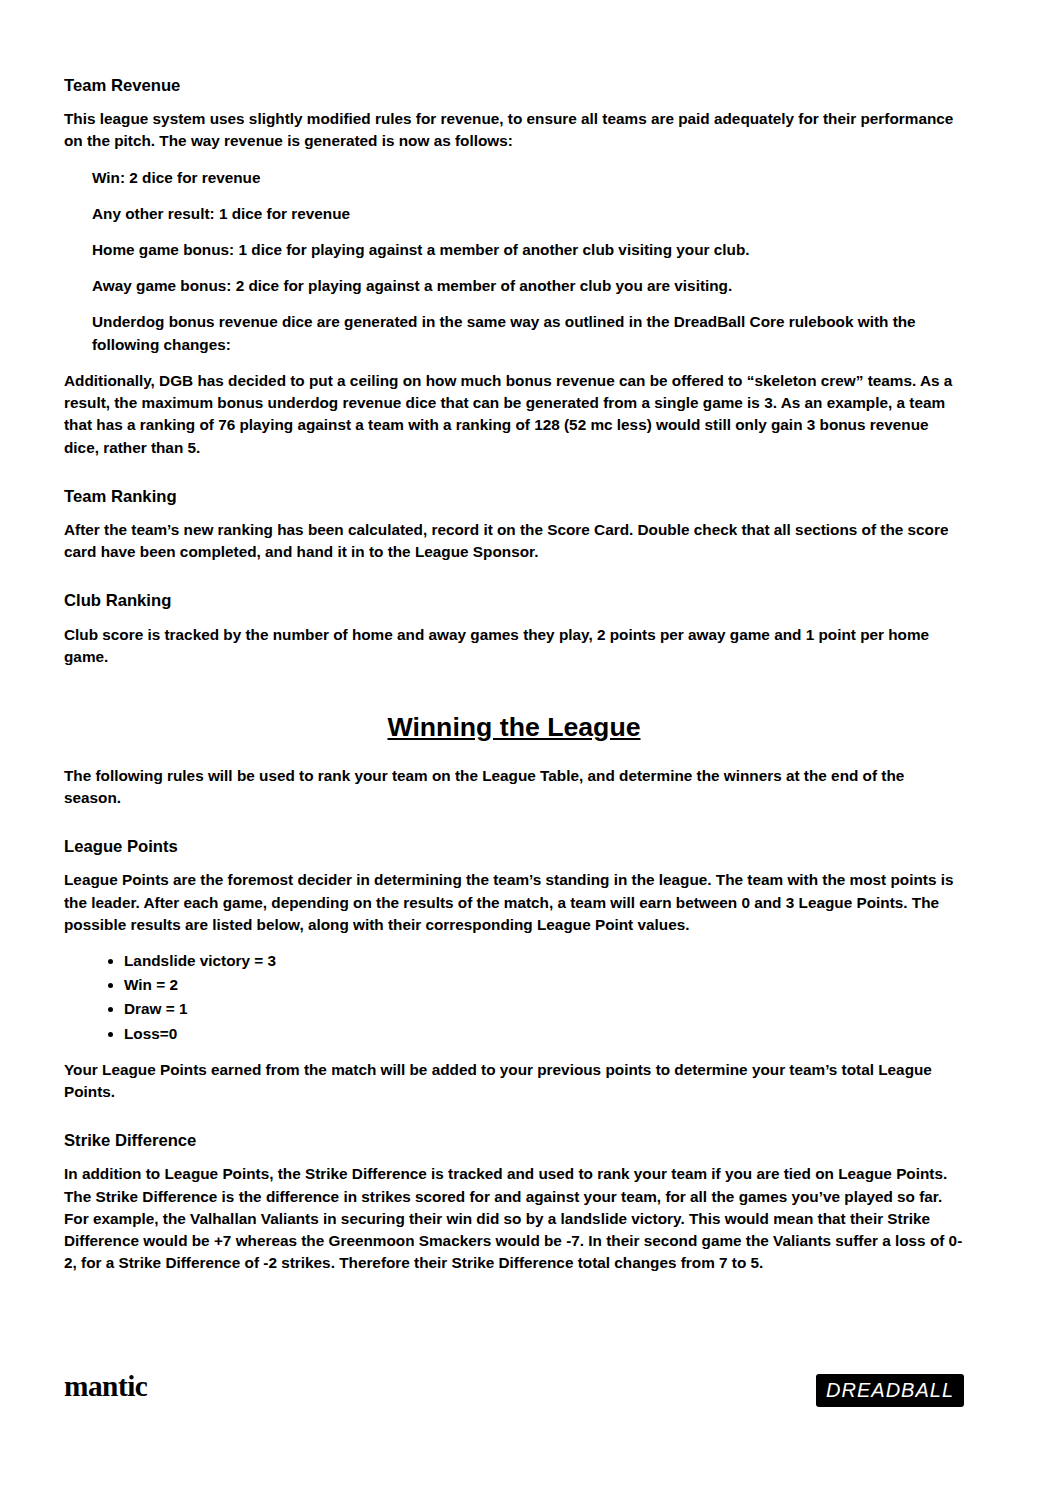Team Revenue
This league system uses slightly modified rules for revenue, to ensure all teams are paid adequately for their performance on the pitch. The way revenue is generated is now as follows:
Win: 2 dice for revenue
Any other result: 1 dice for revenue
Home game bonus: 1 dice for playing against a member of another club visiting your club.
Away game bonus: 2 dice for playing against a member of another club you are visiting.
Underdog bonus revenue dice are generated in the same way as outlined in the DreadBall Core rulebook with the following changes:
Additionally, DGB has decided to put a ceiling on how much bonus revenue can be offered to “skeleton crew” teams. As a result, the maximum bonus underdog revenue dice that can be generated from a single game is 3. As an example, a team that has a ranking of 76 playing against a team with a ranking of 128 (52 mc less) would still only gain 3 bonus revenue dice, rather than 5.
Team Ranking
After the team’s new ranking has been calculated, record it on the Score Card. Double check that all sections of the score card have been completed, and hand it in to the League Sponsor.
Club Ranking
Club score is tracked by the number of home and away games they play, 2 points per away game and 1 point per home game.
Winning the League
The following rules will be used to rank your team on the League Table, and determine the winners at the end of the season.
League Points
League Points are the foremost decider in determining the team’s standing in the league. The team with the most points is the leader. After each game, depending on the results of the match, a team will earn between 0 and 3 League Points. The possible results are listed below, along with their corresponding League Point values.
Landslide victory = 3
Win = 2
Draw = 1
Loss=0
Your League Points earned from the match will be added to your previous points to determine your team’s total League Points.
Strike Difference
In addition to League Points, the Strike Difference is tracked and used to rank your team if you are tied on League Points. The Strike Difference is the difference in strikes scored for and against your team, for all the games you’ve played so far. For example, the Valhallan Valiants in securing their win did so by a landslide victory. This would mean that their Strike Difference would be +7 whereas the Greenmoon Smackers would be -7. In their second game the Valiants suffer a loss of 0-2, for a Strike Difference of -2 strikes. Therefore their Strike Difference total changes from 7 to 5.
mantic
DREADBALL